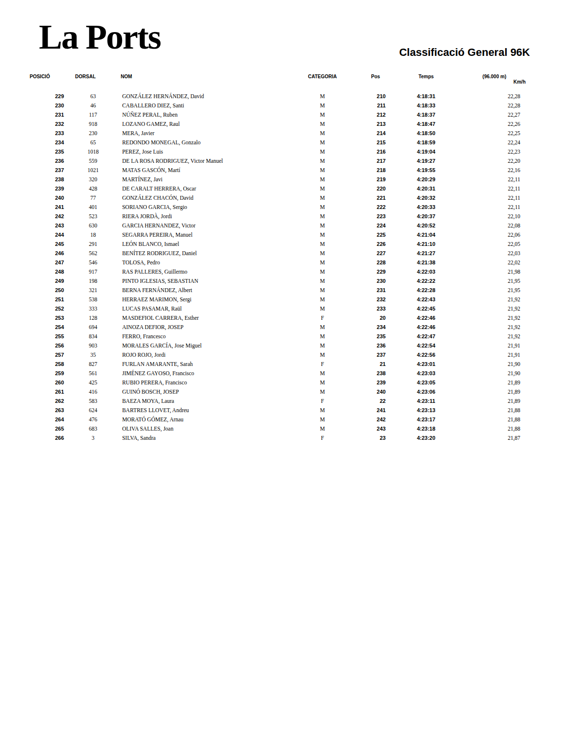La Ports
Classificació General 96K
| POSICIÓ | DORSAL | NOM | CATEGORIA | Pos | Temps | (96.000 m) Km/h |
| --- | --- | --- | --- | --- | --- | --- |
| 229 | 63 | GONZÁLEZ HERNÁNDEZ , David | M | 210 | 4:18:31 | 22,28 |
| 230 | 46 | CABALLERO DIEZ , Santi | M | 211 | 4:18:33 | 22,28 |
| 231 | 117 | NÚÑEZ PERAL , Ruben | M | 212 | 4:18:37 | 22,27 |
| 232 | 918 | LOZANO GAMEZ , Raul | M | 213 | 4:18:47 | 22,26 |
| 233 | 230 | MERA , Javier | M | 214 | 4:18:50 | 22,25 |
| 234 | 65 | REDONDO MONEGAL , Gonzalo | M | 215 | 4:18:59 | 22,24 |
| 235 | 1018 | PEREZ , Jose Luis | M | 216 | 4:19:04 | 22,23 |
| 236 | 559 | DE LA ROSA RODRIGUEZ , Victor Manuel | M | 217 | 4:19:27 | 22,20 |
| 237 | 1021 | MATAS GASCÓN , Martí | M | 218 | 4:19:55 | 22,16 |
| 238 | 320 | MARTÍNEZ , Javi | M | 219 | 4:20:29 | 22,11 |
| 239 | 428 | DE CARALT HERRERA , Oscar | M | 220 | 4:20:31 | 22,11 |
| 240 | 77 | GONZÁLEZ CHACÓN , David | M | 221 | 4:20:32 | 22,11 |
| 241 | 401 | SORIANO GARCIA , Sergio | M | 222 | 4:20:33 | 22,11 |
| 242 | 523 | RIERA JORDÀ , Jordi | M | 223 | 4:20:37 | 22,10 |
| 243 | 630 | GARCIA HERNANDEZ , Victor | M | 224 | 4:20:52 | 22,08 |
| 244 | 18 | SEGARRA PEREIRA , Manuel | M | 225 | 4:21:04 | 22,06 |
| 245 | 291 | LEÓN BLANCO , Ismael | M | 226 | 4:21:10 | 22,05 |
| 246 | 562 | BENÍTEZ RODRIGUEZ , Daniel | M | 227 | 4:21:27 | 22,03 |
| 247 | 546 | TOLOSA , Pedro | M | 228 | 4:21:38 | 22,02 |
| 248 | 917 | RAS PALLERES , Guillermo | M | 229 | 4:22:03 | 21,98 |
| 249 | 198 | PINTO IGLESIAS , SEBASTIAN | M | 230 | 4:22:22 | 21,95 |
| 250 | 321 | BERNA FERNÁNDEZ , Albert | M | 231 | 4:22:28 | 21,95 |
| 251 | 538 | HERRAEZ MARIMON , Sergi | M | 232 | 4:22:43 | 21,92 |
| 252 | 333 | LUCAS PASAMAR , Raül | M | 233 | 4:22:45 | 21,92 |
| 253 | 128 | MASDEFIOL CARRERA , Esther | F | 20 | 4:22:46 | 21,92 |
| 254 | 694 | AINOZA DEFIOR , JOSEP | M | 234 | 4:22:46 | 21,92 |
| 255 | 834 | FERRO , Francesco | M | 235 | 4:22:47 | 21,92 |
| 256 | 903 | MORALES GARCÍA , Jose Miguel | M | 236 | 4:22:54 | 21,91 |
| 257 | 35 | ROJO ROJO , Jordi | M | 237 | 4:22:56 | 21,91 |
| 258 | 827 | FURLAN AMARANTE , Sarah | F | 21 | 4:23:01 | 21,90 |
| 259 | 561 | JIMÉNEZ GAYOSO , Francisco | M | 238 | 4:23:03 | 21,90 |
| 260 | 425 | RUBIO PERERA , Francisco | M | 239 | 4:23:05 | 21,89 |
| 261 | 416 | GUINÓ BOSCH , JOSEP | M | 240 | 4:23:06 | 21,89 |
| 262 | 583 | BAEZA MOYA , Laura | F | 22 | 4:23:11 | 21,89 |
| 263 | 624 | BARTRES LLOVET , Andreu | M | 241 | 4:23:13 | 21,88 |
| 264 | 476 | MORATÓ GÓMEZ , Arnau | M | 242 | 4:23:17 | 21,88 |
| 265 | 683 | OLIVA SALLES , Joan | M | 243 | 4:23:18 | 21,88 |
| 266 | 3 | SILVA , Sandra | F | 23 | 4:23:20 | 21,87 |